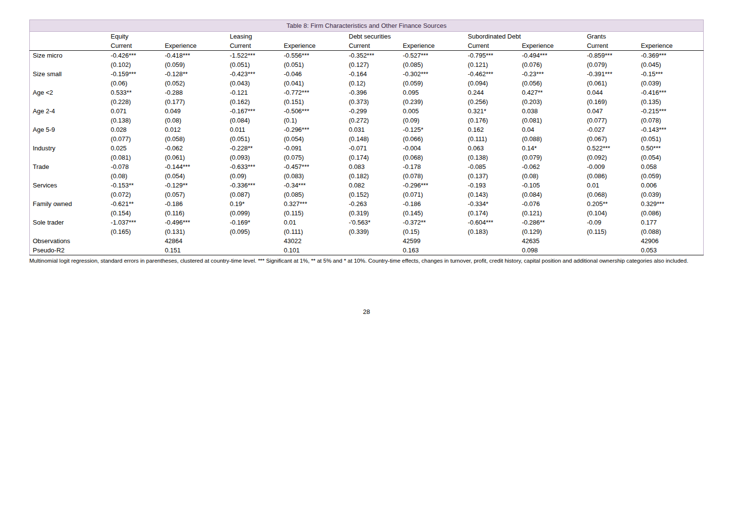Table 8: Firm Characteristics and Other Finance Sources
| | Equity | Leasing | Debt securities | Subordinated Debt | Grants |
| --- | --- | --- | --- | --- | --- |
| | Current | Experience | Current | Experience | Current | Experience | Current | Experience | Current | Experience |
| Size micro | -0.426*** | -0.418*** | -1.522*** | -0.556*** | -0.352*** | -0.527*** | -0.795*** | -0.494*** | -0.859*** | -0.369*** |
| | (0.102) | (0.059) | (0.051) | (0.051) | (0.127) | (0.085) | (0.121) | (0.076) | (0.079) | (0.045) |
| Size small | -0.159*** | -0.128** | -0.423*** | -0.046 | -0.164 | -0.302*** | -0.462*** | -0.23*** | -0.391*** | -0.15*** |
| | (0.06) | (0.052) | (0.043) | (0.041) | (0.12) | (0.059) | (0.094) | (0.056) | (0.061) | (0.039) |
| Age <2 | 0.533** | -0.288 | -0.121 | -0.772*** | -0.396 | 0.095 | 0.244 | 0.427** | 0.044 | -0.416*** |
| | (0.228) | (0.177) | (0.162) | (0.151) | (0.373) | (0.239) | (0.256) | (0.203) | (0.169) | (0.135) |
| Age 2-4 | 0.071 | 0.049 | -0.167*** | -0.506*** | -0.299 | 0.005 | 0.321* | 0.038 | 0.047 | -0.215*** |
| | (0.138) | (0.08) | (0.084) | (0.1) | (0.272) | (0.09) | (0.176) | (0.081) | (0.077) | (0.078) |
| Age 5-9 | 0.028 | 0.012 | 0.011 | -0.296*** | 0.031 | -0.125* | 0.162 | 0.04 | -0.027 | -0.143*** |
| | (0.077) | (0.058) | (0.051) | (0.054) | (0.148) | (0.066) | (0.111) | (0.088) | (0.067) | (0.051) |
| Industry | 0.025 | -0.062 | -0.228** | -0.091 | -0.071 | -0.004 | 0.063 | 0.14* | 0.522*** | 0.50*** |
| | (0.081) | (0.061) | (0.093) | (0.075) | (0.174) | (0.068) | (0.138) | (0.079) | (0.092) | (0.054) |
| Trade | -0.078 | -0.144*** | -0.633*** | -0.457*** | 0.083 | -0.178 | -0.085 | -0.062 | -0.009 | 0.058 |
| | (0.08) | (0.054) | (0.09) | (0.083) | (0.182) | (0.078) | (0.137) | (0.08) | (0.086) | (0.059) |
| Services | -0.153** | -0.129** | -0.336*** | -0.34*** | 0.082 | -0.296*** | -0.193 | -0.105 | 0.01 | 0.006 |
| | (0.072) | (0.057) | (0.087) | (0.085) | (0.152) | (0.071) | (0.143) | (0.084) | (0.068) | (0.039) |
| Family owned | -0.621** | -0.186 | 0.19* | 0.327*** | -0.263 | -0.186 | -0.334* | -0.076 | 0.205** | 0.329*** |
| | (0.154) | (0.116) | (0.099) | (0.115) | (0.319) | (0.145) | (0.174) | (0.121) | (0.104) | (0.086) |
| Sole trader | -1.037*** | -0.496*** | -0.169* | 0.01 | -'0.563* | -0.372** | -0.604*** | -0.286** | -0.09 | 0.177 |
| | (0.165) | (0.131) | (0.095) | (0.111) | (0.339) | (0.15) | (0.183) | (0.129) | (0.115) | (0.088) |
| Observations | | 42864 | | 43022 | | 42599 | | 42635 | | 42906 |
| Pseudo-R2 | | 0.151 | | 0.101 | | 0.163 | | 0.098 | | 0.053 |
Multinomial logit regression, standard errors in parentheses, clustered at country-time level. *** Significant at 1%, ** at 5% and * at 10%. Country-time effects, changes in turnover, profit, credit history, capital position and additional ownership categories also included.
28